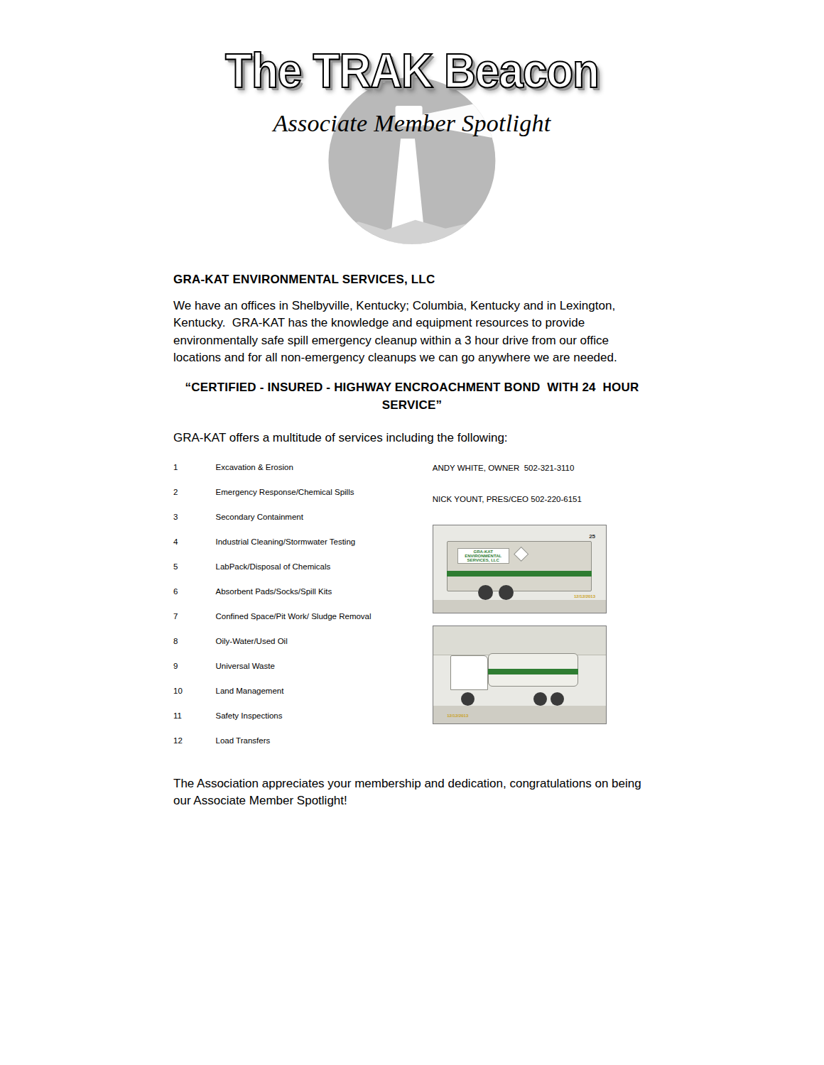The TRAK Beacon
Associate Member Spotlight
GRA-KAT ENVIRONMENTAL SERVICES, LLC
We have an offices in Shelbyville, Kentucky; Columbia, Kentucky and in Lexington, Kentucky. GRA-KAT has the knowledge and equipment resources to provide environmentally safe spill emergency cleanup within a 3 hour drive from our office locations and for all non-emergency cleanups we can go anywhere we are needed.
“CERTIFIED - INSURED - HIGHWAY ENCROACHMENT BOND WITH 24 HOUR SERVICE”
GRA-KAT offers a multitude of services including the following:
Excavation & Erosion
Emergency Response/Chemical Spills
Secondary Containment
Industrial Cleaning/Stormwater Testing
LabPack/Disposal of Chemicals
Absorbent Pads/Socks/Spill Kits
Confined Space/Pit Work/ Sludge Removal
Oily-Water/Used Oil
Universal Waste
Land Management
Safety Inspections
Load Transfers
ANDY WHITE, OWNER 502-321-3110
NICK YOUNT, PRES/CEO 502-220-6151
GRA-KAT
ENVIRONMENTAL
SERVICES, LLC
25
12/12/2013
12/12/2013
The Association appreciates your membership and dedication, congratulations on being our Associate Member Spotlight!